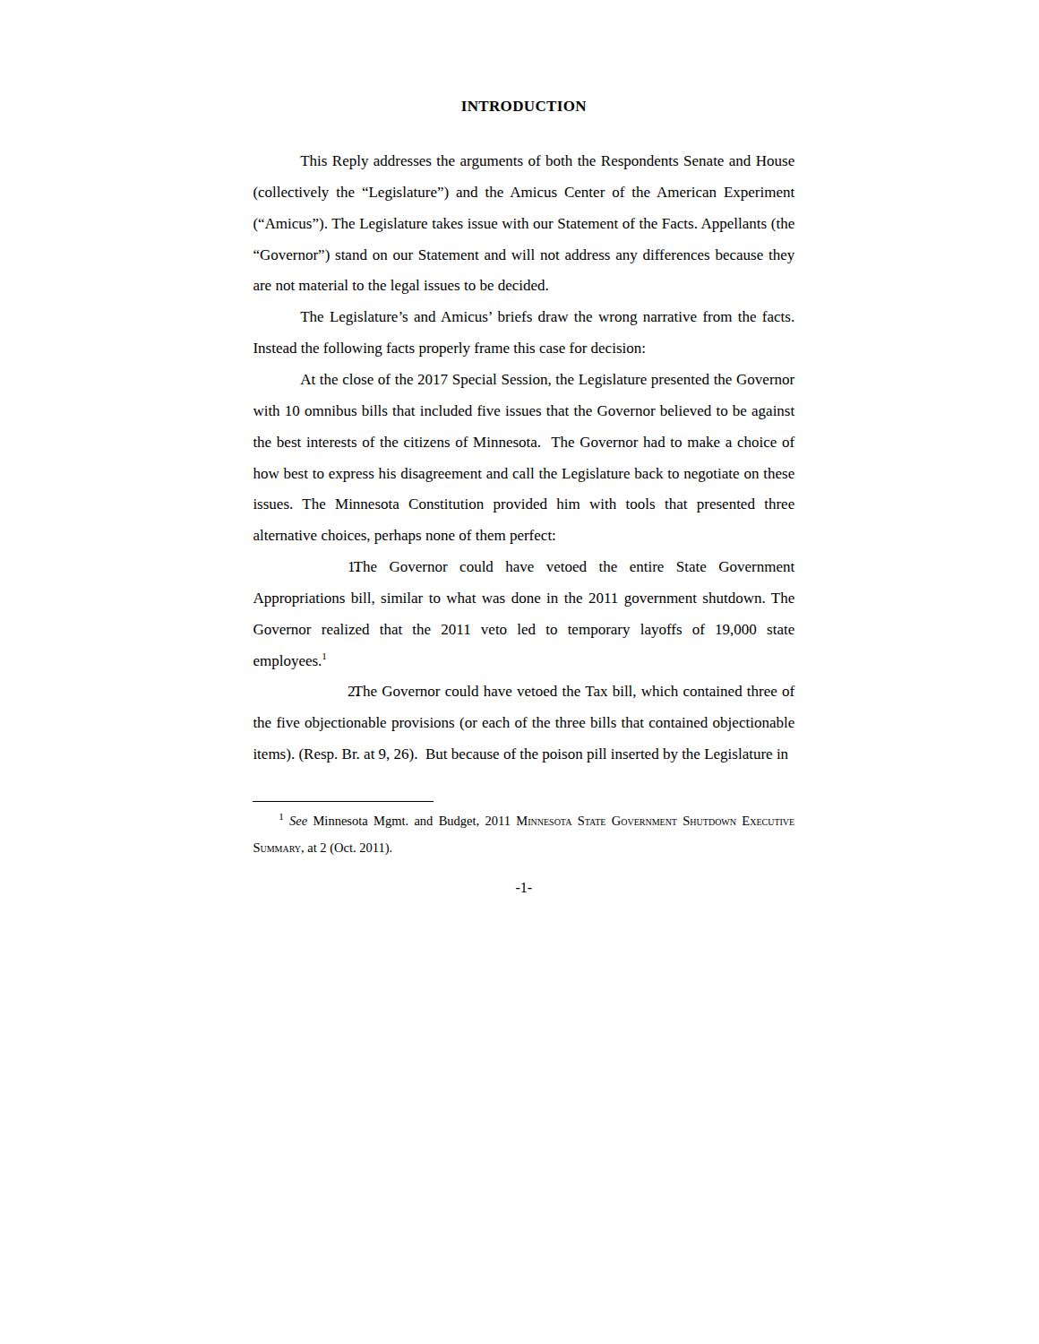INTRODUCTION
This Reply addresses the arguments of both the Respondents Senate and House (collectively the “Legislature”) and the Amicus Center of the American Experiment (“Amicus”). The Legislature takes issue with our Statement of the Facts. Appellants (the “Governor”) stand on our Statement and will not address any differences because they are not material to the legal issues to be decided.
The Legislature’s and Amicus’ briefs draw the wrong narrative from the facts. Instead the following facts properly frame this case for decision:
At the close of the 2017 Special Session, the Legislature presented the Governor with 10 omnibus bills that included five issues that the Governor believed to be against the best interests of the citizens of Minnesota. The Governor had to make a choice of how best to express his disagreement and call the Legislature back to negotiate on these issues. The Minnesota Constitution provided him with tools that presented three alternative choices, perhaps none of them perfect:
1. The Governor could have vetoed the entire State Government Appropriations bill, similar to what was done in the 2011 government shutdown. The Governor realized that the 2011 veto led to temporary layoffs of 19,000 state employees.1
2. The Governor could have vetoed the Tax bill, which contained three of the five objectionable provisions (or each of the three bills that contained objectionable items). (Resp. Br. at 9, 26). But because of the poison pill inserted by the Legislature in
1 See Minnesota Mgmt. and Budget, 2011 Minnesota State Government Shutdown Executive Summary, at 2 (Oct. 2011).
-1-